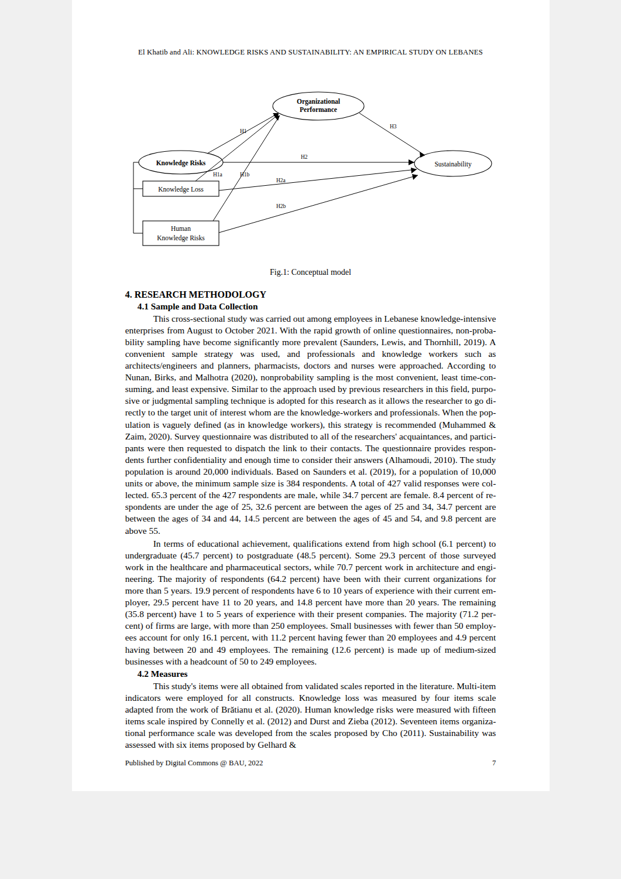El Khatib and Ali: KNOWLEDGE RISKS AND SUSTAINABILITY: AN EMPIRICAL STUDY ON LEBANES
Organizational Performance Knowledge Risks Sustainability Knowledge Loss Human Knowledge Risks H1 H1a H1b H3 H2 H2a H2b
Fig.1: Conceptual model
4. RESEARCH METHODOLOGY
4.1 Sample and Data Collection
This cross-sectional study was carried out among employees in Lebanese knowledge-intensive enterprises from August to October 2021. With the rapid growth of online questionnaires, non-probability sampling have become significantly more prevalent (Saunders, Lewis, and Thornhill, 2019). A convenient sample strategy was used, and professionals and knowledge workers such as architects/engineers and planners, pharmacists, doctors and nurses were approached. According to Nunan, Birks, and Malhotra (2020), nonprobability sampling is the most convenient, least time-consuming, and least expensive. Similar to the approach used by previous researchers in this field, purposive or judgmental sampling technique is adopted for this research as it allows the researcher to go directly to the target unit of interest whom are the knowledge-workers and professionals. When the population is vaguely defined (as in knowledge workers), this strategy is recommended (Muhammed & Zaim, 2020). Survey questionnaire was distributed to all of the researchers' acquaintances, and participants were then requested to dispatch the link to their contacts. The questionnaire provides respondents further confidentiality and enough time to consider their answers (Alhamoudi, 2010). The study population is around 20,000 individuals. Based on Saunders et al. (2019), for a population of 10,000 units or above, the minimum sample size is 384 respondents. A total of 427 valid responses were collected. 65.3 percent of the 427 respondents are male, while 34.7 percent are female. 8.4 percent of respondents are under the age of 25, 32.6 percent are between the ages of 25 and 34, 34.7 percent are between the ages of 34 and 44, 14.5 percent are between the ages of 45 and 54, and 9.8 percent are above 55.
In terms of educational achievement, qualifications extend from high school (6.1 percent) to undergraduate (45.7 percent) to postgraduate (48.5 percent). Some 29.3 percent of those surveyed work in the healthcare and pharmaceutical sectors, while 70.7 percent work in architecture and engineering. The majority of respondents (64.2 percent) have been with their current organizations for more than 5 years. 19.9 percent of respondents have 6 to 10 years of experience with their current employer, 29.5 percent have 11 to 20 years, and 14.8 percent have more than 20 years. The remaining (35.8 percent) have 1 to 5 years of experience with their present companies. The majority (71.2 percent) of firms are large, with more than 250 employees. Small businesses with fewer than 50 employees account for only 16.1 percent, with 11.2 percent having fewer than 20 employees and 4.9 percent having between 20 and 49 employees. The remaining (12.6 percent) is made up of medium-sized businesses with a headcount of 50 to 249 employees.
4.2 Measures
This study's items were all obtained from validated scales reported in the literature. Multi-item indicators were employed for all constructs. Knowledge loss was measured by four items scale adapted from the work of Brătianu et al. (2020). Human knowledge risks were measured with fifteen items scale inspired by Connelly et al. (2012) and Durst and Zieba (2012). Seventeen items organizational performance scale was developed from the scales proposed by Cho (2011). Sustainability was assessed with six items proposed by Gelhard &
Published by Digital Commons @ BAU, 2022
7